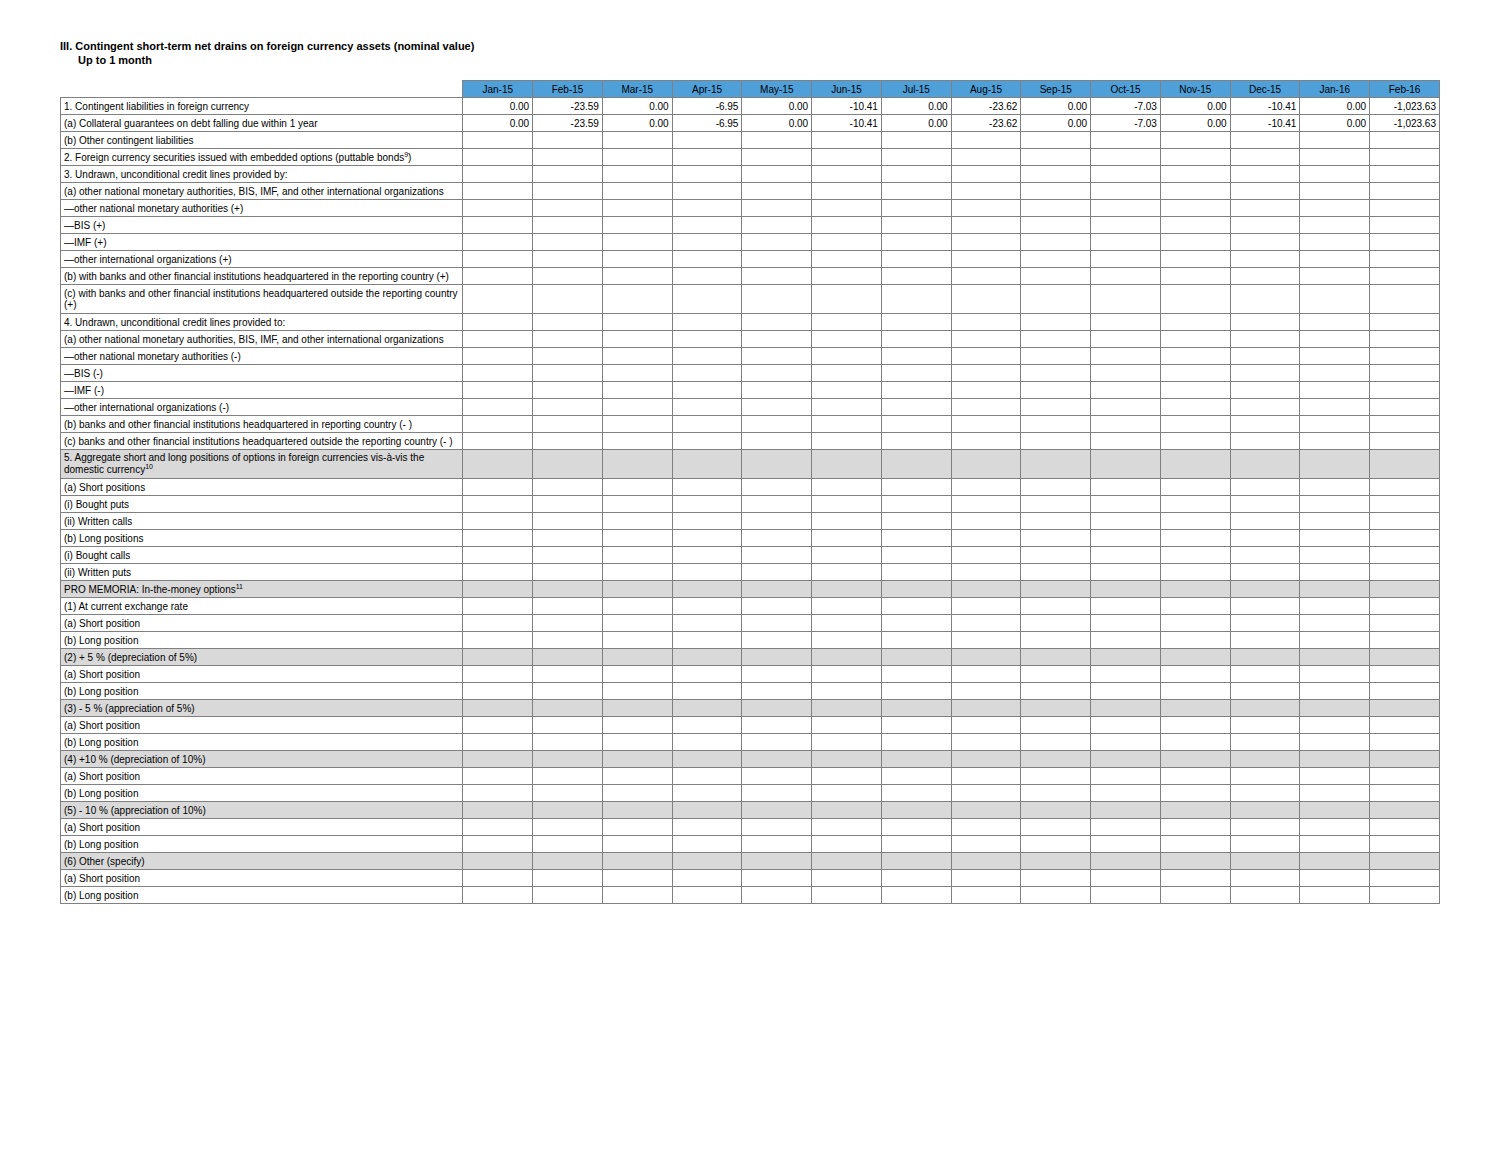III. Contingent short-term net drains on foreign currency assets (nominal value)
Up to 1 month
| | Jan-15 | Feb-15 | Mar-15 | Apr-15 | May-15 | Jun-15 | Jul-15 | Aug-15 | Sep-15 | Oct-15 | Nov-15 | Dec-15 | Jan-16 | Feb-16 |
| --- | --- | --- | --- | --- | --- | --- | --- | --- | --- | --- | --- | --- | --- | --- |
| 1. Contingent liabilities in foreign currency | 0.00 | -23.59 | 0.00 | -6.95 | 0.00 | -10.41 | 0.00 | -23.62 | 0.00 | -7.03 | 0.00 | -10.41 | 0.00 | -1,023.63 |
| (a) Collateral guarantees on debt falling due within 1 year | 0.00 | -23.59 | 0.00 | -6.95 | 0.00 | -10.41 | 0.00 | -23.62 | 0.00 | -7.03 | 0.00 | -10.41 | 0.00 | -1,023.63 |
| (b) Other contingent liabilities | | | | | | | | | | | | | | |
| 2. Foreign currency securities issued with embedded options (puttable bonds 9 ) | | | | | | | | | | | | | | |
| 3. Undrawn, unconditional credit lines provided by: | | | | | | | | | | | | | | |
| (a) other national monetary authorities, BIS, IMF, and other international organizations | | | | | | | | | | | | | | |
| —other national monetary authorities (+) | | | | | | | | | | | | | | |
| —BIS (+) | | | | | | | | | | | | | | |
| —IMF (+) | | | | | | | | | | | | | | |
| —other international organizations (+) | | | | | | | | | | | | | | |
| (b) with banks and other financial institutions headquartered in the reporting country (+) | | | | | | | | | | | | | | |
| (c) with banks and other financial institutions headquartered outside the reporting country (+) | | | | | | | | | | | | | | |
| 4. Undrawn, unconditional credit lines provided to: | | | | | | | | | | | | | | |
| (a) other national monetary authorities, BIS, IMF, and other international organizations | | | | | | | | | | | | | | |
| —other national monetary authorities (-) | | | | | | | | | | | | | | |
| —BIS (-) | | | | | | | | | | | | | | |
| —IMF (-) | | | | | | | | | | | | | | |
| —other international organizations (-) | | | | | | | | | | | | | | |
| (b) banks and other financial institutions headquartered in reporting country (- ) | | | | | | | | | | | | | | |
| (c) banks and other financial institutions headquartered outside the reporting country (- ) | | | | | | | | | | | | | | |
| 5. Aggregate short and long positions of options in foreign currencies vis-à-vis the domestic currency 10 | | | | | | | | | | | | | | |
| (a) Short positions | | | | | | | | | | | | | | |
| (i) Bought puts | | | | | | | | | | | | | | |
| (ii) Written calls | | | | | | | | | | | | | | |
| (b) Long positions | | | | | | | | | | | | | | |
| (i) Bought calls | | | | | | | | | | | | | | |
| (ii) Written puts | | | | | | | | | | | | | | |
| PRO MEMORIA: In-the-money options 11 | | | | | | | | | | | | | | |
| (1) At current exchange rate | | | | | | | | | | | | | | |
| (a) Short position | | | | | | | | | | | | | | |
| (b) Long position | | | | | | | | | | | | | | |
| (2) + 5 % (depreciation of 5%) | | | | | | | | | | | | | | |
| (a) Short position | | | | | | | | | | | | | | |
| (b) Long position | | | | | | | | | | | | | | |
| (3) - 5 % (appreciation of 5%) | | | | | | | | | | | | | | |
| (a) Short position | | | | | | | | | | | | | | |
| (b) Long position | | | | | | | | | | | | | | |
| (4) +10 % (depreciation of 10%) | | | | | | | | | | | | | | |
| (a) Short position | | | | | | | | | | | | | | |
| (b) Long position | | | | | | | | | | | | | | |
| (5) - 10 % (appreciation of 10%) | | | | | | | | | | | | | | |
| (a) Short position | | | | | | | | | | | | | | |
| (b) Long position | | | | | | | | | | | | | | |
| (6) Other (specify) | | | | | | | | | | | | | | |
| (a) Short position | | | | | | | | | | | | | | |
| (b) Long position | | | | | | | | | | | | | | |